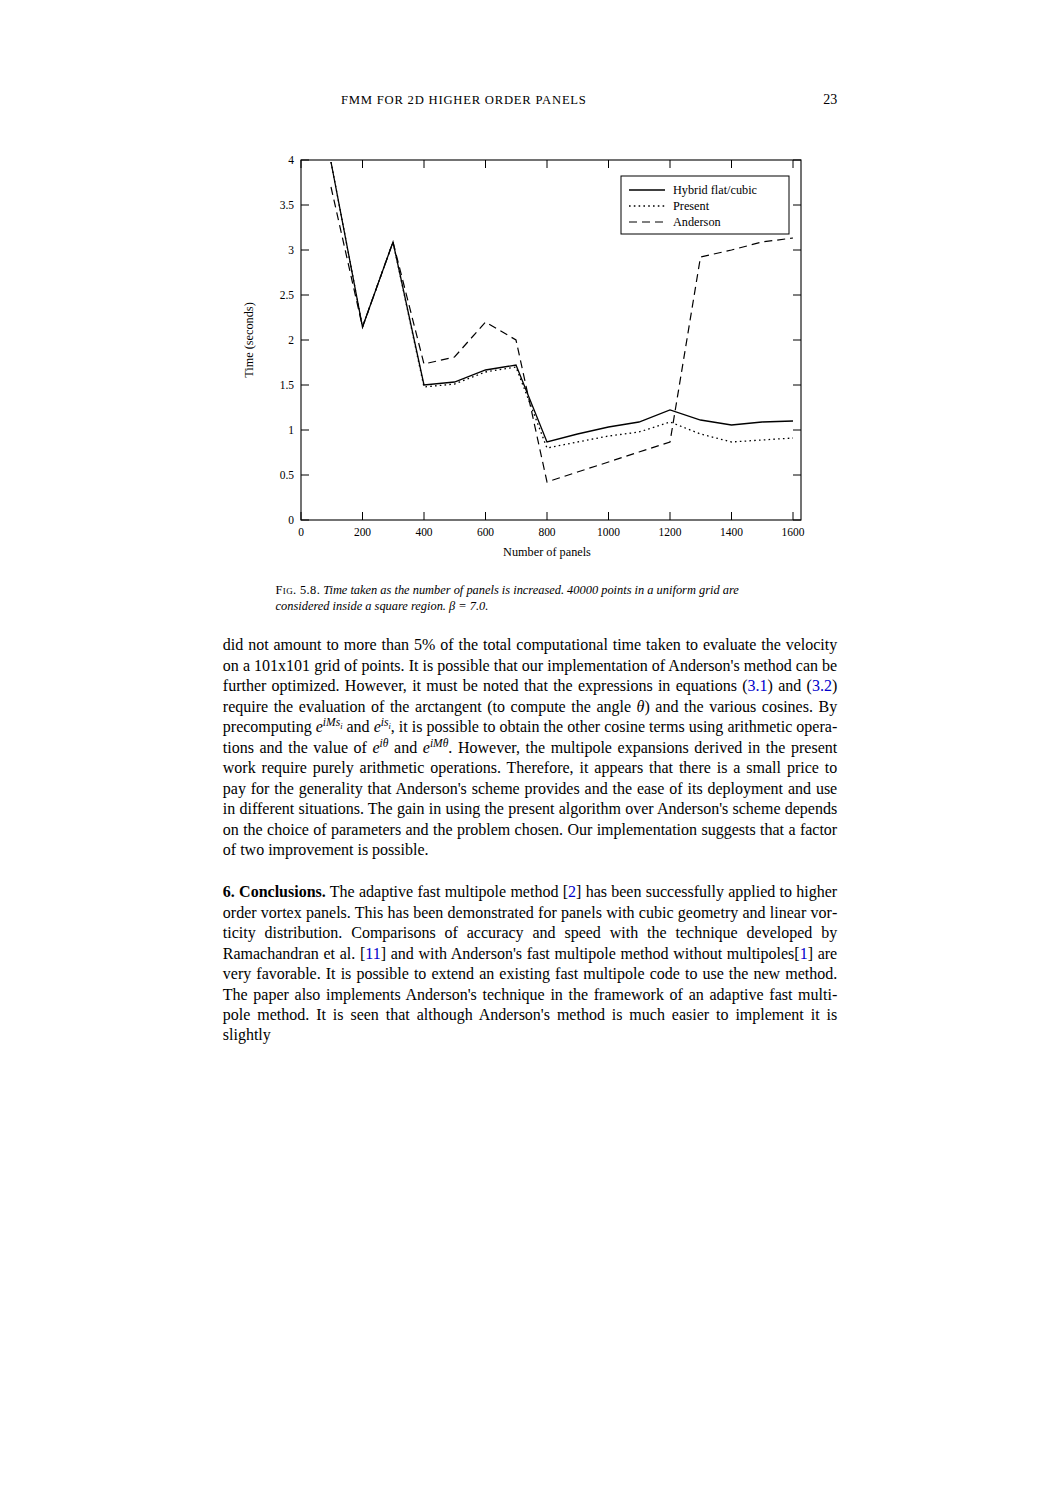FMM for 2D higher order panels 23
0 0.5 1 1.5 2 2.5 3 3.5 4 0 200 400 600 800 1000 1200 1400 1600 Number of panels Time (seconds) Hybrid flat/cubic Present Anderson
Fig. 5.8. Time taken as the number of panels is increased. 40000 points in a uniform grid are considered inside a square region. β = 7.0.
did not amount to more than 5% of the total computational time taken to evaluate the velocity on a 101x101 grid of points. It is possible that our implementation of Anderson's method can be further optimized. However, it must be noted that the expressions in equations (3.1) and (3.2) require the evaluation of the arctangent (to compute the angle θ) and the various cosines. By precomputing eiMsi and eisi, it is possible to obtain the other cosine terms using arithmetic operations and the value of eiθ and eiMθ. However, the multipole expansions derived in the present work require purely arithmetic operations. Therefore, it appears that there is a small price to pay for the generality that Anderson's scheme provides and the ease of its deployment and use in different situations. The gain in using the present algorithm over Anderson's scheme depends on the choice of parameters and the problem chosen. Our implementation suggests that a factor of two improvement is possible.
6. Conclusions. The adaptive fast multipole method [2] has been successfully applied to higher order vortex panels. This has been demonstrated for panels with cubic geometry and linear vorticity distribution. Comparisons of accuracy and speed with the technique developed by Ramachandran et al. [11] and with Anderson's fast multipole method without multipoles[1] are very favorable. It is possible to extend an existing fast multipole code to use the new method. The paper also implements Anderson's technique in the framework of an adaptive fast multipole method. It is seen that although Anderson's method is much easier to implement it is slightly